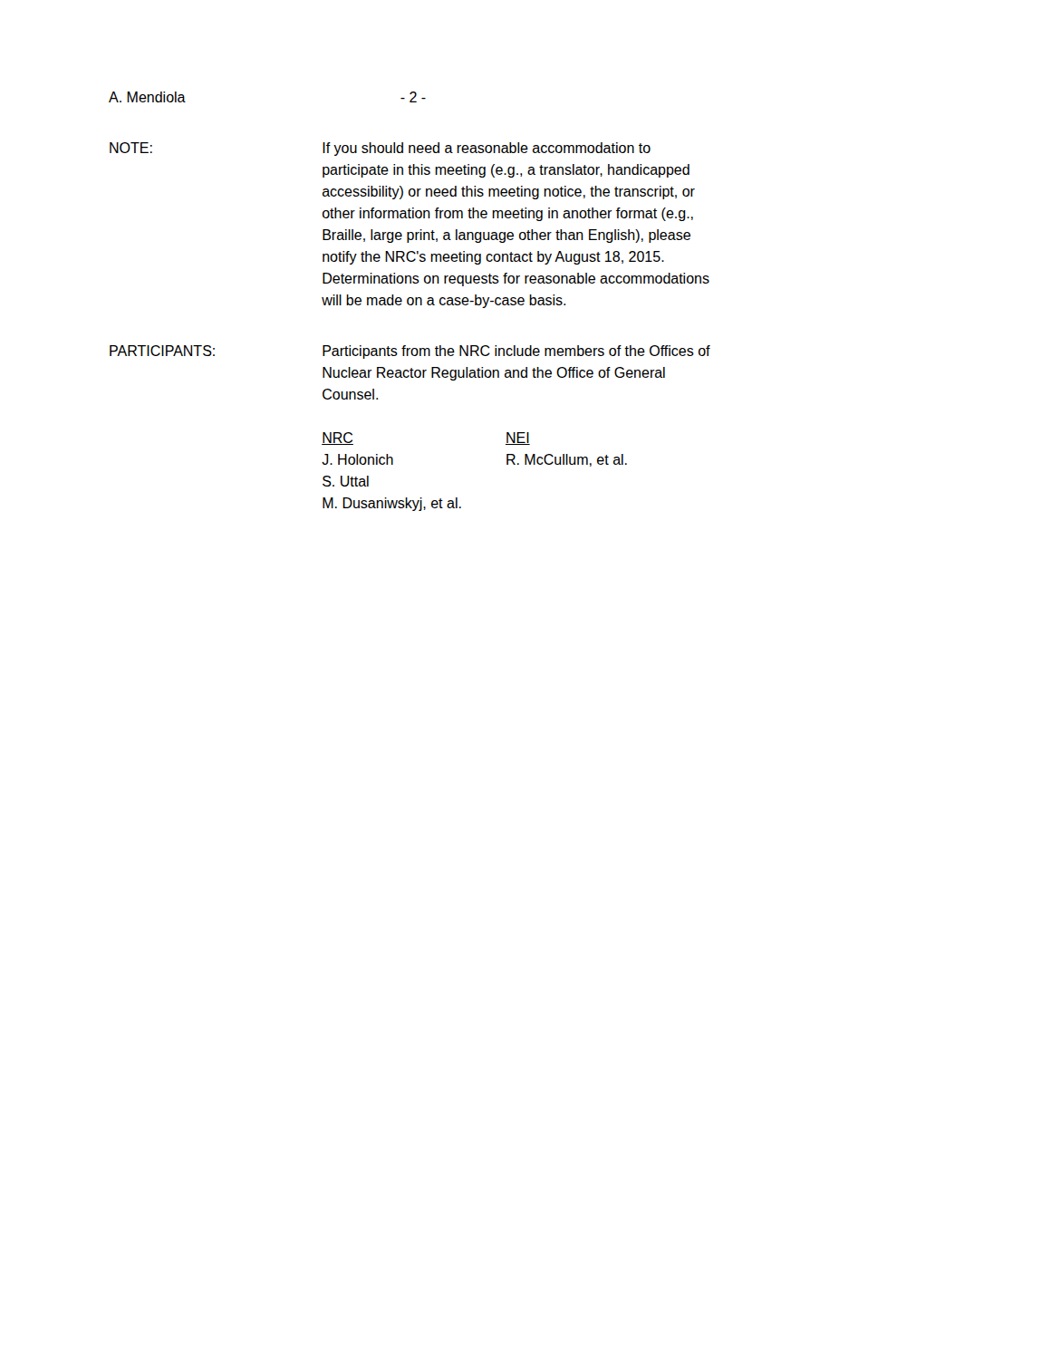A. Mendiola
- 2 -
NOTE:
If you should need a reasonable accommodation to participate in this meeting (e.g., a translator, handicapped accessibility) or need this meeting notice, the transcript, or other information from the meeting in another format (e.g., Braille, large print, a language other than English), please notify the NRC's meeting contact by August 18, 2015. Determinations on requests for reasonable accommodations will be made on a case-by-case basis.
PARTICIPANTS:
Participants from the NRC include members of the Offices of Nuclear Reactor Regulation and the Office of General Counsel.
| NRC | NEI |
| --- | --- |
| J. Holonich | R. McCullum, et al. |
| S. Uttal | |
| M. Dusaniwskyj, et al. | |